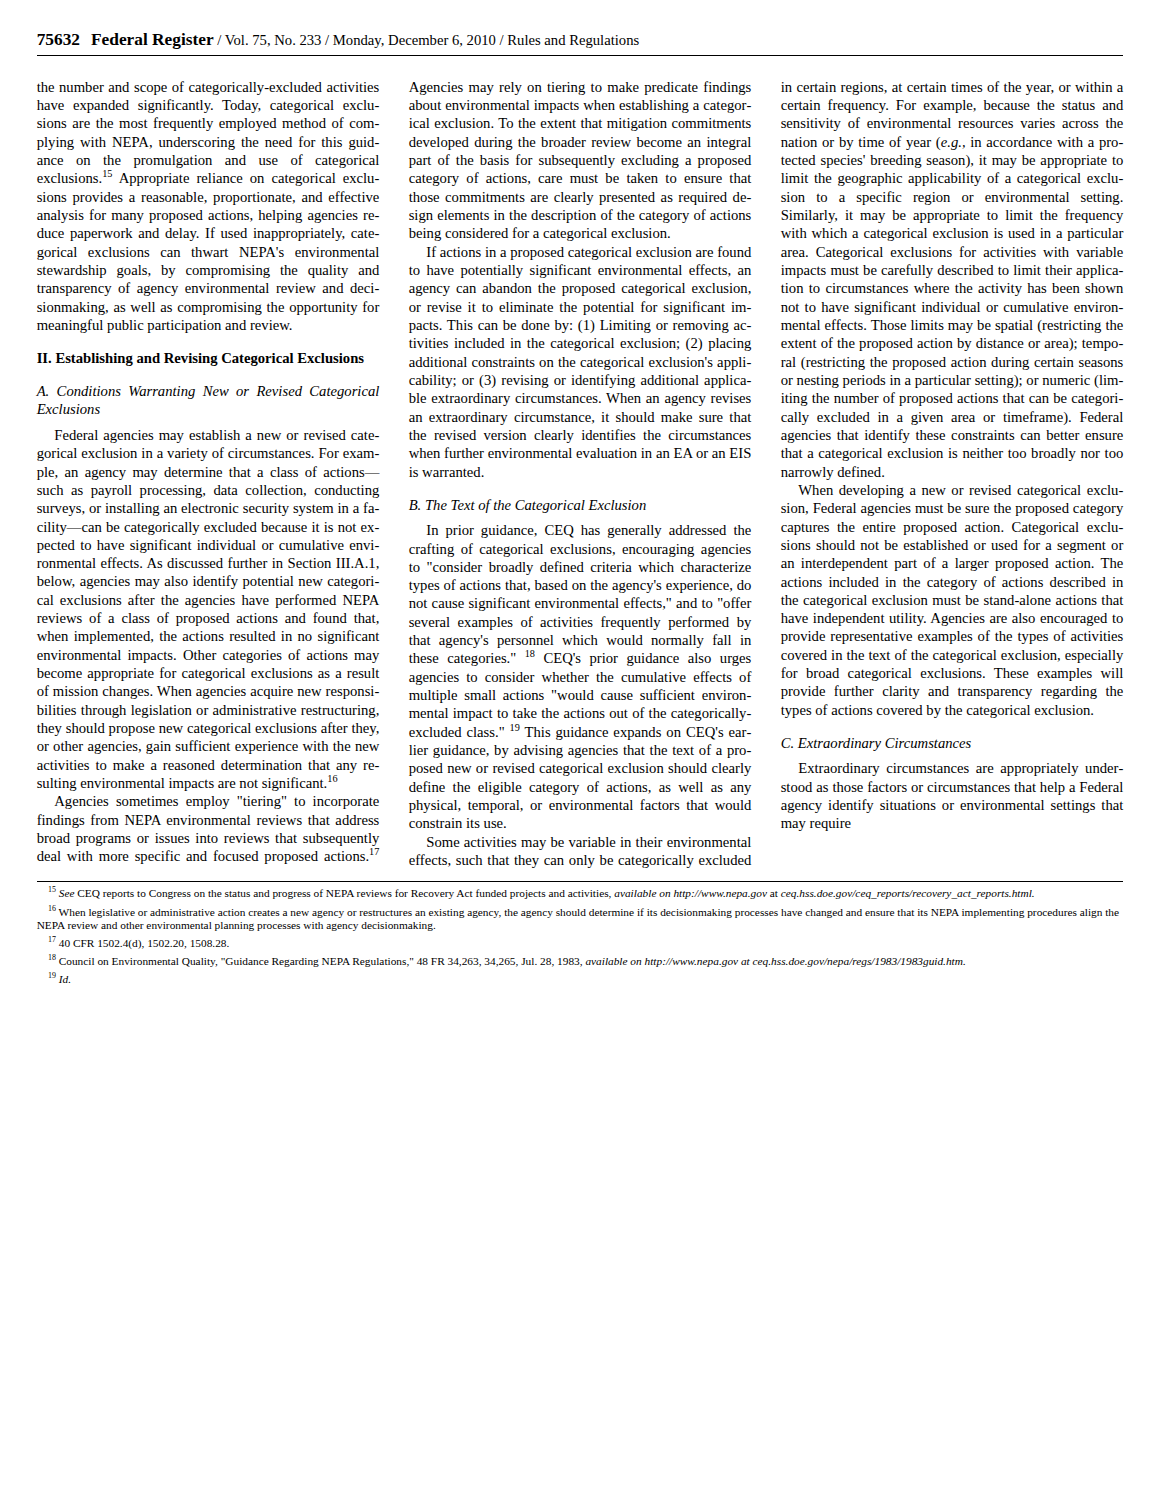75632 Federal Register / Vol. 75, No. 233 / Monday, December 6, 2010 / Rules and Regulations
the number and scope of categorically-excluded activities have expanded significantly. Today, categorical exclusions are the most frequently employed method of complying with NEPA, underscoring the need for this guidance on the promulgation and use of categorical exclusions.15 Appropriate reliance on categorical exclusions provides a reasonable, proportionate, and effective analysis for many proposed actions, helping agencies reduce paperwork and delay. If used inappropriately, categorical exclusions can thwart NEPA's environmental stewardship goals, by compromising the quality and transparency of agency environmental review and decisionmaking, as well as compromising the opportunity for meaningful public participation and review.
II. Establishing and Revising Categorical Exclusions
A. Conditions Warranting New or Revised Categorical Exclusions
Federal agencies may establish a new or revised categorical exclusion in a variety of circumstances. For example, an agency may determine that a class of actions—such as payroll processing, data collection, conducting surveys, or installing an electronic security system in a facility—can be categorically excluded because it is not expected to have significant individual or cumulative environmental effects. As discussed further in Section III.A.1, below, agencies may also identify potential new categorical exclusions after the agencies have performed NEPA reviews of a class of proposed actions and found that, when implemented, the actions resulted in no significant environmental impacts. Other categories of actions may become appropriate for categorical exclusions as a result of mission changes. When agencies acquire new responsibilities through legislation or administrative restructuring, they should propose new categorical exclusions after they, or other agencies, gain sufficient experience with the new activities to make a reasoned determination that any resulting environmental impacts are not significant.16
Agencies sometimes employ "tiering" to incorporate findings from NEPA environmental reviews that address broad programs or issues into reviews that subsequently deal with more specific and focused proposed actions.17 Agencies may rely on tiering to make predicate findings about environmental impacts when establishing a categorical exclusion. To the extent that mitigation commitments developed during the broader review become an integral part of the basis for subsequently excluding a proposed category of actions, care must be taken to ensure that those commitments are clearly presented as required design elements in the description of the category of actions being considered for a categorical exclusion.
If actions in a proposed categorical exclusion are found to have potentially significant environmental effects, an agency can abandon the proposed categorical exclusion, or revise it to eliminate the potential for significant impacts. This can be done by: (1) Limiting or removing activities included in the categorical exclusion; (2) placing additional constraints on the categorical exclusion's applicability; or (3) revising or identifying additional applicable extraordinary circumstances. When an agency revises an extraordinary circumstance, it should make sure that the revised version clearly identifies the circumstances when further environmental evaluation in an EA or an EIS is warranted.
B. The Text of the Categorical Exclusion
In prior guidance, CEQ has generally addressed the crafting of categorical exclusions, encouraging agencies to "consider broadly defined criteria which characterize types of actions that, based on the agency's experience, do not cause significant environmental effects," and to "offer several examples of activities frequently performed by that agency's personnel which would normally fall in these categories." 18 CEQ's prior guidance also urges agencies to consider whether the cumulative effects of multiple small actions "would cause sufficient environmental impact to take the actions out of the categorically-excluded class." 19 This guidance expands on CEQ's earlier guidance, by advising agencies that the text of a proposed new or revised categorical exclusion should clearly define the eligible category of actions, as well as any physical, temporal, or environmental factors that would constrain its use.
Some activities may be variable in their environmental effects, such that they can only be categorically excluded in certain regions, at certain times of the year, or within a certain frequency. For example, because the status and sensitivity of environmental resources varies across the nation or by time of year (e.g., in accordance with a protected species' breeding season), it may be appropriate to limit the geographic applicability of a categorical exclusion to a specific region or environmental setting. Similarly, it may be appropriate to limit the frequency with which a categorical exclusion is used in a particular area. Categorical exclusions for activities with variable impacts must be carefully described to limit their application to circumstances where the activity has been shown not to have significant individual or cumulative environmental effects. Those limits may be spatial (restricting the extent of the proposed action by distance or area); temporal (restricting the proposed action during certain seasons or nesting periods in a particular setting); or numeric (limiting the number of proposed actions that can be categorically excluded in a given area or timeframe). Federal agencies that identify these constraints can better ensure that a categorical exclusion is neither too broadly nor too narrowly defined.
When developing a new or revised categorical exclusion, Federal agencies must be sure the proposed category captures the entire proposed action. Categorical exclusions should not be established or used for a segment or an interdependent part of a larger proposed action. The actions included in the category of actions described in the categorical exclusion must be stand-alone actions that have independent utility. Agencies are also encouraged to provide representative examples of the types of activities covered in the text of the categorical exclusion, especially for broad categorical exclusions. These examples will provide further clarity and transparency regarding the types of actions covered by the categorical exclusion.
C. Extraordinary Circumstances
Extraordinary circumstances are appropriately understood as those factors or circumstances that help a Federal agency identify situations or environmental settings that may require
15 See CEQ reports to Congress on the status and progress of NEPA reviews for Recovery Act funded projects and activities, available on http://www.nepa.gov at ceq.hss.doe.gov/ceq_reports/recovery_act_reports.html.
16 When legislative or administrative action creates a new agency or restructures an existing agency, the agency should determine if its decisionmaking processes have changed and ensure that its NEPA implementing procedures align the NEPA review and other environmental planning processes with agency decisionmaking.
17 40 CFR 1502.4(d), 1502.20, 1508.28.
18 Council on Environmental Quality, "Guidance Regarding NEPA Regulations," 48 FR 34,263, 34,265, Jul. 28, 1983, available on http://www.nepa.gov at ceq.hss.doe.gov/nepa/regs/1983/1983guid.htm.
19 Id.